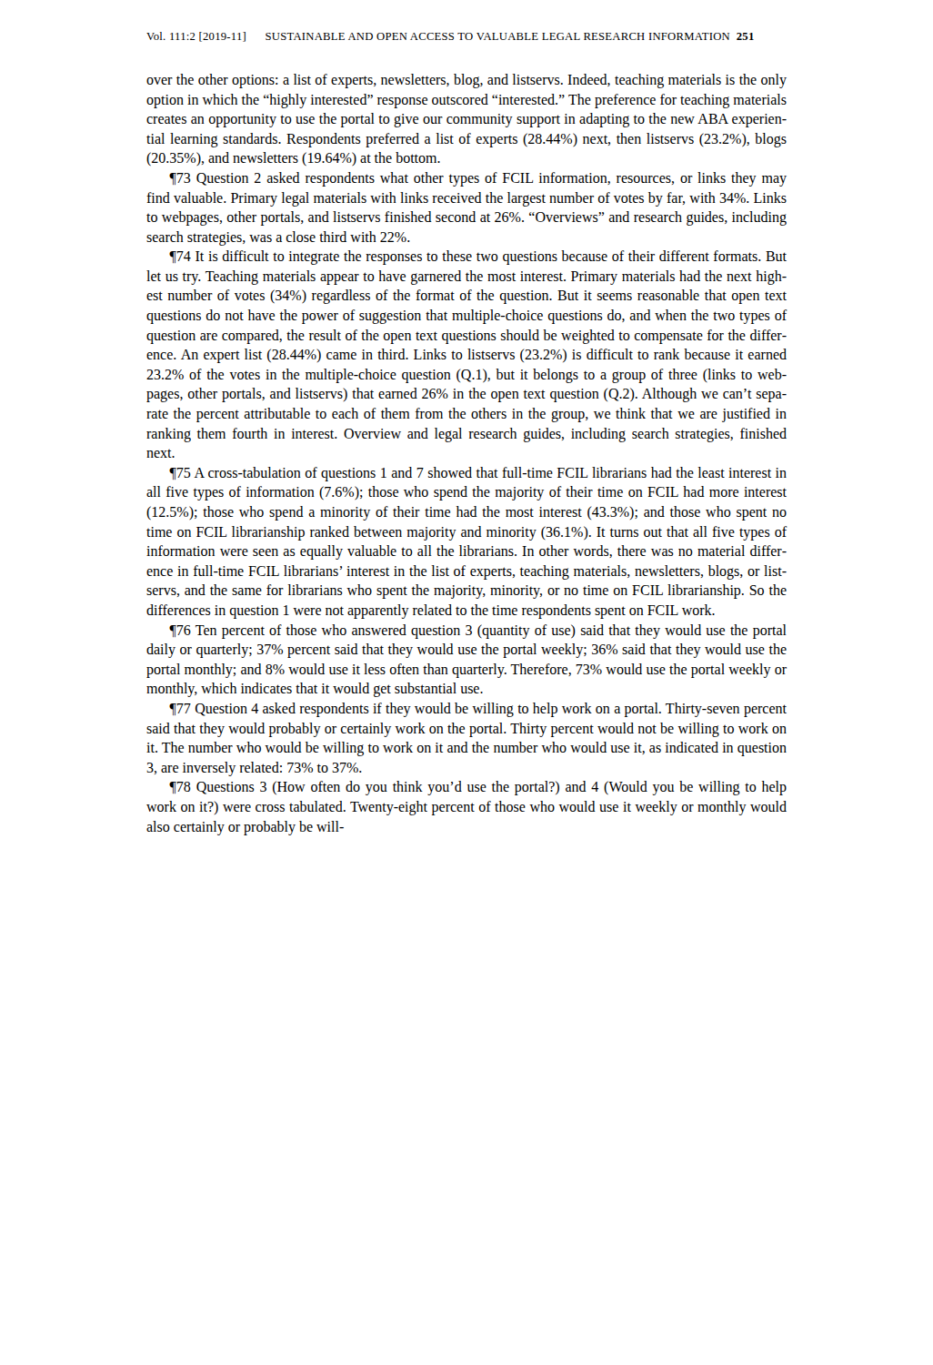Vol. 111:2 [2019-11] SUSTAINABLE AND OPEN ACCESS TO VALUABLE LEGAL RESEARCH INFORMATION 251
over the other options: a list of experts, newsletters, blog, and listservs. Indeed, teaching materials is the only option in which the “highly interested” response outscored “interested.” The preference for teaching materials creates an opportunity to use the portal to give our community support in adapting to the new ABA experiential learning standards. Respondents preferred a list of experts (28.44%) next, then listservs (23.2%), blogs (20.35%), and newsletters (19.64%) at the bottom.
¶73 Question 2 asked respondents what other types of FCIL information, resources, or links they may find valuable. Primary legal materials with links received the largest number of votes by far, with 34%. Links to webpages, other portals, and listservs finished second at 26%. “Overviews” and research guides, including search strategies, was a close third with 22%.
¶74 It is difficult to integrate the responses to these two questions because of their different formats. But let us try. Teaching materials appear to have garnered the most interest. Primary materials had the next highest number of votes (34%) regardless of the format of the question. But it seems reasonable that open text questions do not have the power of suggestion that multiple-choice questions do, and when the two types of question are compared, the result of the open text questions should be weighted to compensate for the difference. An expert list (28.44%) came in third. Links to listservs (23.2%) is difficult to rank because it earned 23.2% of the votes in the multiple-choice question (Q.1), but it belongs to a group of three (links to webpages, other portals, and listservs) that earned 26% in the open text question (Q.2). Although we can’t separate the percent attributable to each of them from the others in the group, we think that we are justified in ranking them fourth in interest. Overview and legal research guides, including search strategies, finished next.
¶75 A cross-tabulation of questions 1 and 7 showed that full-time FCIL librarians had the least interest in all five types of information (7.6%); those who spend the majority of their time on FCIL had more interest (12.5%); those who spend a minority of their time had the most interest (43.3%); and those who spent no time on FCIL librarianship ranked between majority and minority (36.1%). It turns out that all five types of information were seen as equally valuable to all the librarians. In other words, there was no material difference in full-time FCIL librarians’ interest in the list of experts, teaching materials, newsletters, blogs, or listservs, and the same for librarians who spent the majority, minority, or no time on FCIL librarianship. So the differences in question 1 were not apparently related to the time respondents spent on FCIL work.
¶76 Ten percent of those who answered question 3 (quantity of use) said that they would use the portal daily or quarterly; 37% percent said that they would use the portal weekly; 36% said that they would use the portal monthly; and 8% would use it less often than quarterly. Therefore, 73% would use the portal weekly or monthly, which indicates that it would get substantial use.
¶77 Question 4 asked respondents if they would be willing to help work on a portal. Thirty-seven percent said that they would probably or certainly work on the portal. Thirty percent would not be willing to work on it. The number who would be willing to work on it and the number who would use it, as indicated in question 3, are inversely related: 73% to 37%.
¶78 Questions 3 (How often do you think you’d use the portal?) and 4 (Would you be willing to help work on it?) were cross tabulated. Twenty-eight percent of those who would use it weekly or monthly would also certainly or probably be will-